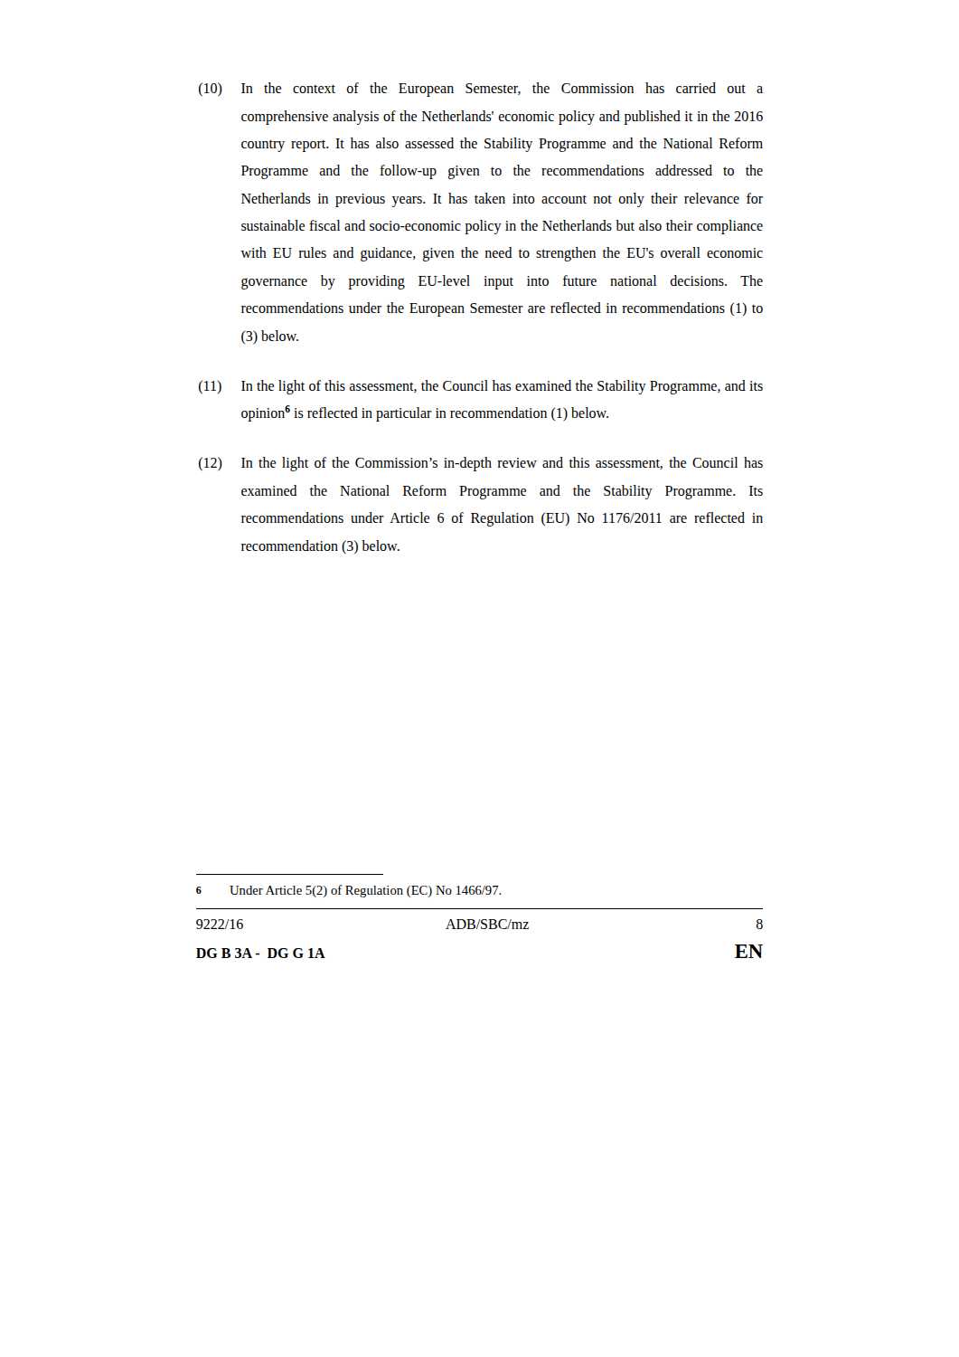(10)
In the context of the European Semester, the Commission has carried out a comprehensive analysis of the Netherlands' economic policy and published it in the 2016 country report. It has also assessed the Stability Programme and the National Reform Programme and the follow-up given to the recommendations addressed to the Netherlands in previous years. It has taken into account not only their relevance for sustainable fiscal and socio-economic policy in the Netherlands but also their compliance with EU rules and guidance, given the need to strengthen the EU's overall economic governance by providing EU-level input into future national decisions. The recommendations under the European Semester are reflected in recommendations (1) to (3) below.
(11)
In the light of this assessment, the Council has examined the Stability Programme, and its opinion6 is reflected in particular in recommendation (1) below.
(12)
In the light of the Commission’s in-depth review and this assessment, the Council has examined the National Reform Programme and the Stability Programme. Its recommendations under Article 6 of Regulation (EU) No 1176/2011 are reflected in recommendation (3) below.
6
Under Article 5(2) of Regulation (EC) No 1466/97.
9222/16
ADB/SBC/mz
8
DG B 3A - DG G 1A
EN